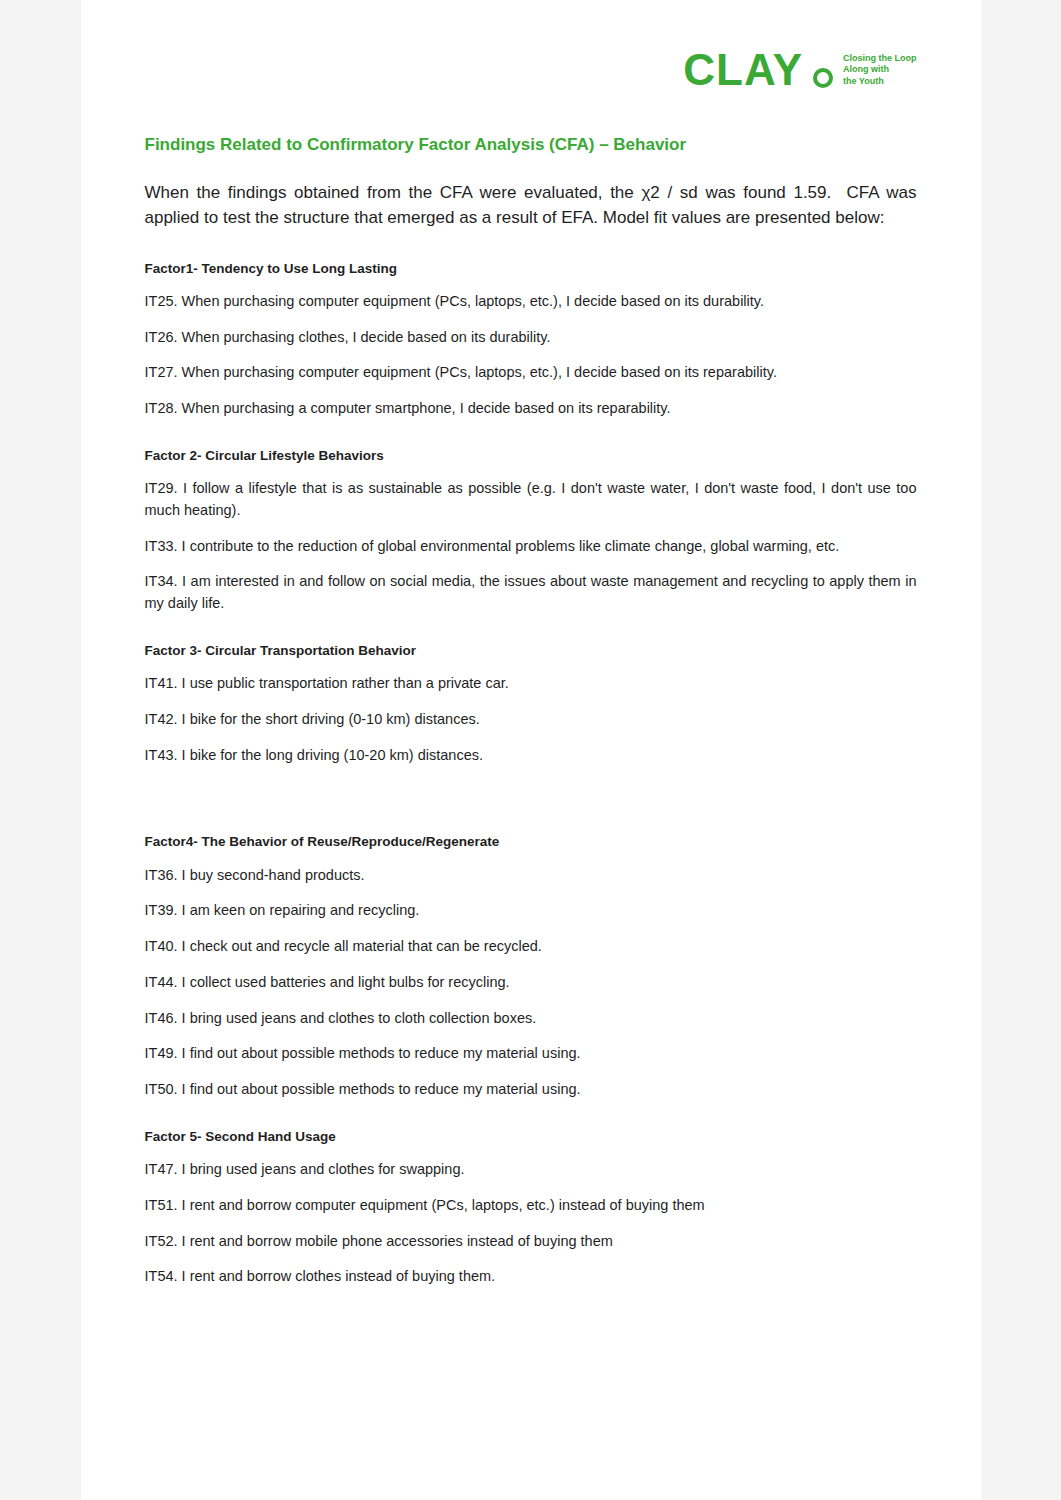CLAY Closing the Loop
Along with
the Youth
Findings Related to Confirmatory Factor Analysis (CFA) – Behavior
When the findings obtained from the CFA were evaluated, the χ2 / sd was found 1.59. CFA was applied to test the structure that emerged as a result of EFA. Model fit values are presented below:
Factor1- Tendency to Use Long Lasting
IT25. When purchasing computer equipment (PCs, laptops, etc.), I decide based on its durability.
IT26. When purchasing clothes, I decide based on its durability.
IT27. When purchasing computer equipment (PCs, laptops, etc.), I decide based on its reparability.
IT28. When purchasing a computer smartphone, I decide based on its reparability.
Factor 2- Circular Lifestyle Behaviors
IT29. I follow a lifestyle that is as sustainable as possible (e.g. I don't waste water, I don't waste food, I don't use too much heating).
IT33. I contribute to the reduction of global environmental problems like climate change, global warming, etc.
IT34. I am interested in and follow on social media, the issues about waste management and recycling to apply them in my daily life.
Factor 3- Circular Transportation Behavior
IT41. I use public transportation rather than a private car.
IT42. I bike for the short driving (0-10 km) distances.
IT43. I bike for the long driving (10-20 km) distances.
Factor4- The Behavior of Reuse/Reproduce/Regenerate
IT36. I buy second-hand products.
IT39. I am keen on repairing and recycling.
IT40. I check out and recycle all material that can be recycled.
IT44. I collect used batteries and light bulbs for recycling.
IT46. I bring used jeans and clothes to cloth collection boxes.
IT49. I find out about possible methods to reduce my material using.
IT50. I find out about possible methods to reduce my material using.
Factor 5- Second Hand Usage
IT47. I bring used jeans and clothes for swapping.
IT51. I rent and borrow computer equipment (PCs, laptops, etc.) instead of buying them
IT52. I rent and borrow mobile phone accessories instead of buying them
IT54. I rent and borrow clothes instead of buying them.